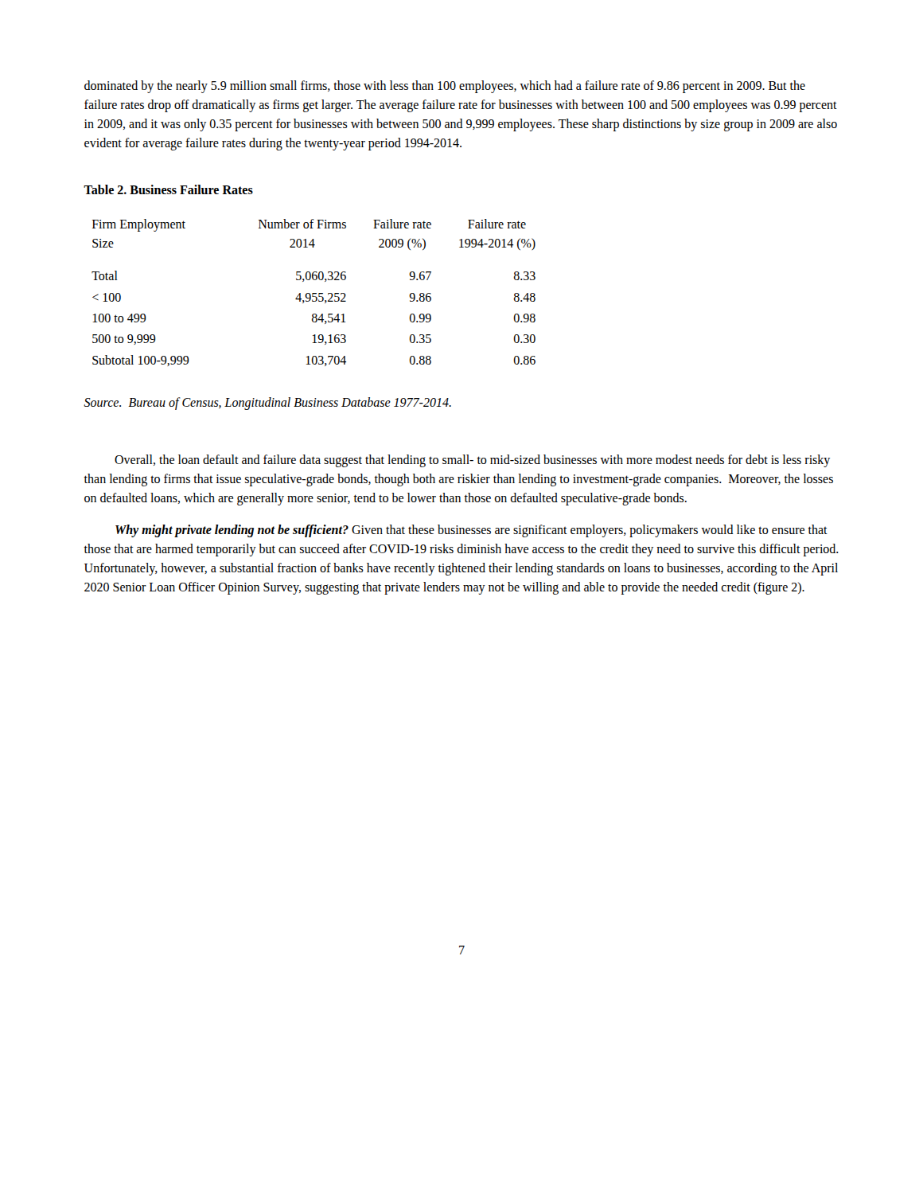dominated by the nearly 5.9 million small firms, those with less than 100 employees, which had a failure rate of 9.86 percent in 2009. But the failure rates drop off dramatically as firms get larger. The average failure rate for businesses with between 100 and 500 employees was 0.99 percent in 2009, and it was only 0.35 percent for businesses with between 500 and 9,999 employees. These sharp distinctions by size group in 2009 are also evident for average failure rates during the twenty-year period 1994-2014.
Table 2. Business Failure Rates
| Firm Employment | Number of Firms | Failure rate | Failure rate |
| --- | --- | --- | --- |
| Size | 2014 | 2009 (%) | 1994-2014 (%) |
| Total | 5,060,326 | 9.67 | 8.33 |
| < 100 | 4,955,252 | 9.86 | 8.48 |
| 100 to 499 | 84,541 | 0.99 | 0.98 |
| 500 to 9,999 | 19,163 | 0.35 | 0.30 |
| Subtotal 100-9,999 | 103,704 | 0.88 | 0.86 |
Source. Bureau of Census, Longitudinal Business Database 1977-2014.
Overall, the loan default and failure data suggest that lending to small- to mid-sized businesses with more modest needs for debt is less risky than lending to firms that issue speculative-grade bonds, though both are riskier than lending to investment-grade companies. Moreover, the losses on defaulted loans, which are generally more senior, tend to be lower than those on defaulted speculative-grade bonds.
Why might private lending not be sufficient? Given that these businesses are significant employers, policymakers would like to ensure that those that are harmed temporarily but can succeed after COVID-19 risks diminish have access to the credit they need to survive this difficult period. Unfortunately, however, a substantial fraction of banks have recently tightened their lending standards on loans to businesses, according to the April 2020 Senior Loan Officer Opinion Survey, suggesting that private lenders may not be willing and able to provide the needed credit (figure 2).
7